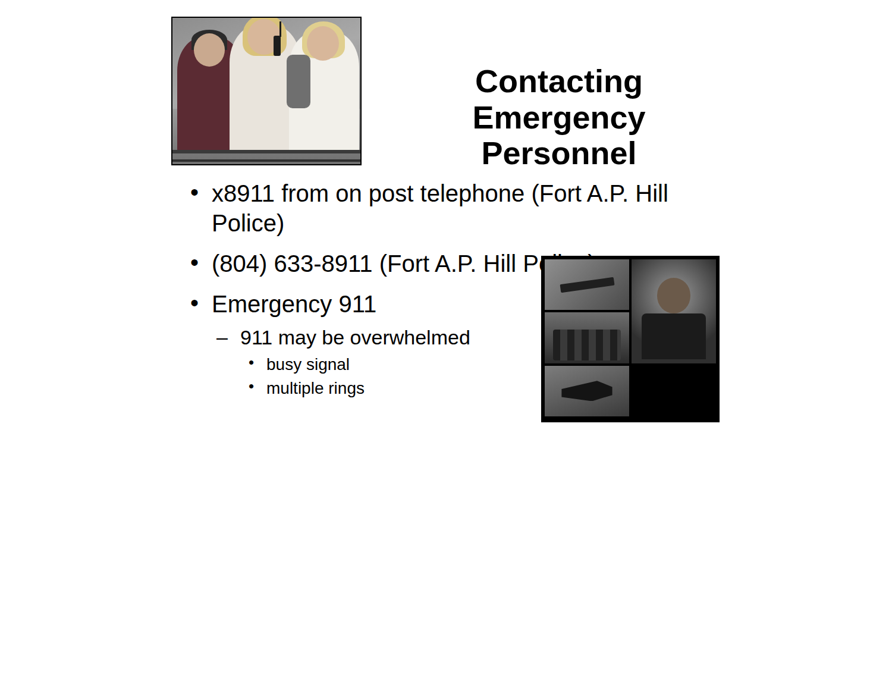Contacting Emergency Personnel
x8911 from on post telephone (Fort A.P. Hill Police)
(804) 633-8911 (Fort A.P. Hill Police)
Emergency 911
911 may be overwhelmed
busy signal
multiple rings
POL